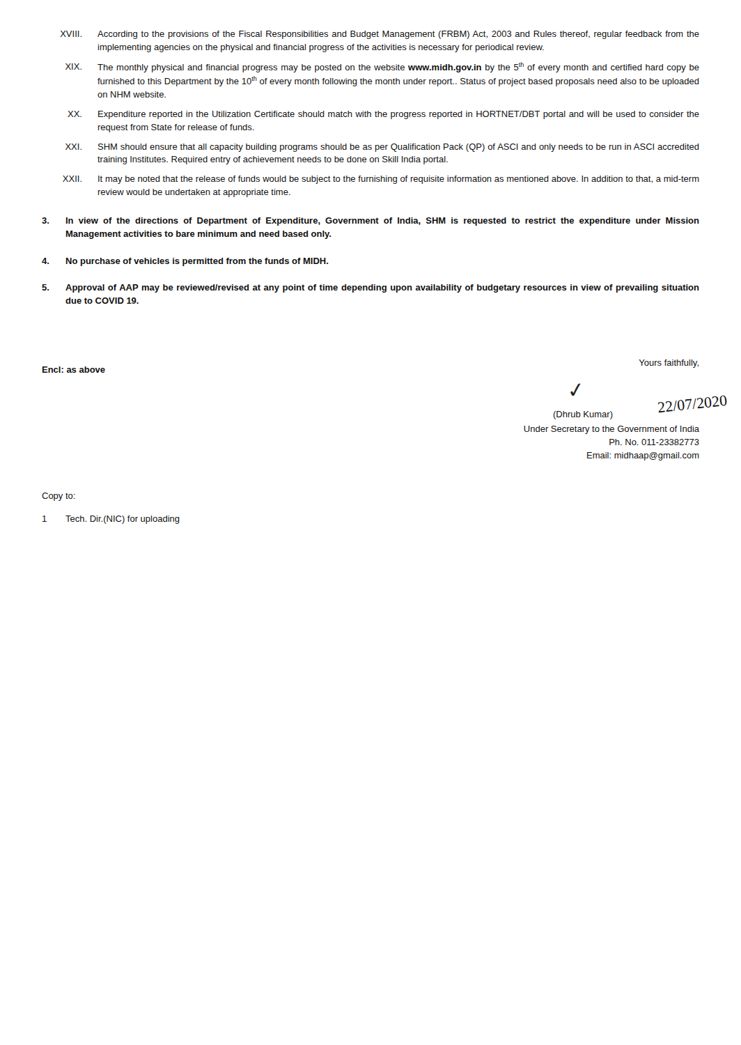XVIII. According to the provisions of the Fiscal Responsibilities and Budget Management (FRBM) Act, 2003 and Rules thereof, regular feedback from the implementing agencies on the physical and financial progress of the activities is necessary for periodical review.
XIX. The monthly physical and financial progress may be posted on the website www.midh.gov.in by the 5th of every month and certified hard copy be furnished to this Department by the 10th of every month following the month under report.. Status of project based proposals need also to be uploaded on NHM website.
XX. Expenditure reported in the Utilization Certificate should match with the progress reported in HORTNET/DBT portal and will be used to consider the request from State for release of funds.
XXI. SHM should ensure that all capacity building programs should be as per Qualification Pack (QP) of ASCI and only needs to be run in ASCI accredited training Institutes. Required entry of achievement needs to be done on Skill India portal.
XXII. It may be noted that the release of funds would be subject to the furnishing of requisite information as mentioned above. In addition to that, a mid-term review would be undertaken at appropriate time.
3. In view of the directions of Department of Expenditure, Government of India, SHM is requested to restrict the expenditure under Mission Management activities to bare minimum and need based only.
4. No purchase of vehicles is permitted from the funds of MIDH.
5. Approval of AAP may be reviewed/revised at any point of time depending upon availability of budgetary resources in view of prevailing situation due to COVID 19.
Encl: as above
Yours faithfully,
✓ 22/07/2020 (Dhrub Kumar)
Under Secretary to the Government of India
Ph. No. 011-23382773
Email: midhaap@gmail.com
Copy to:
1 Tech. Dir.(NIC) for uploading